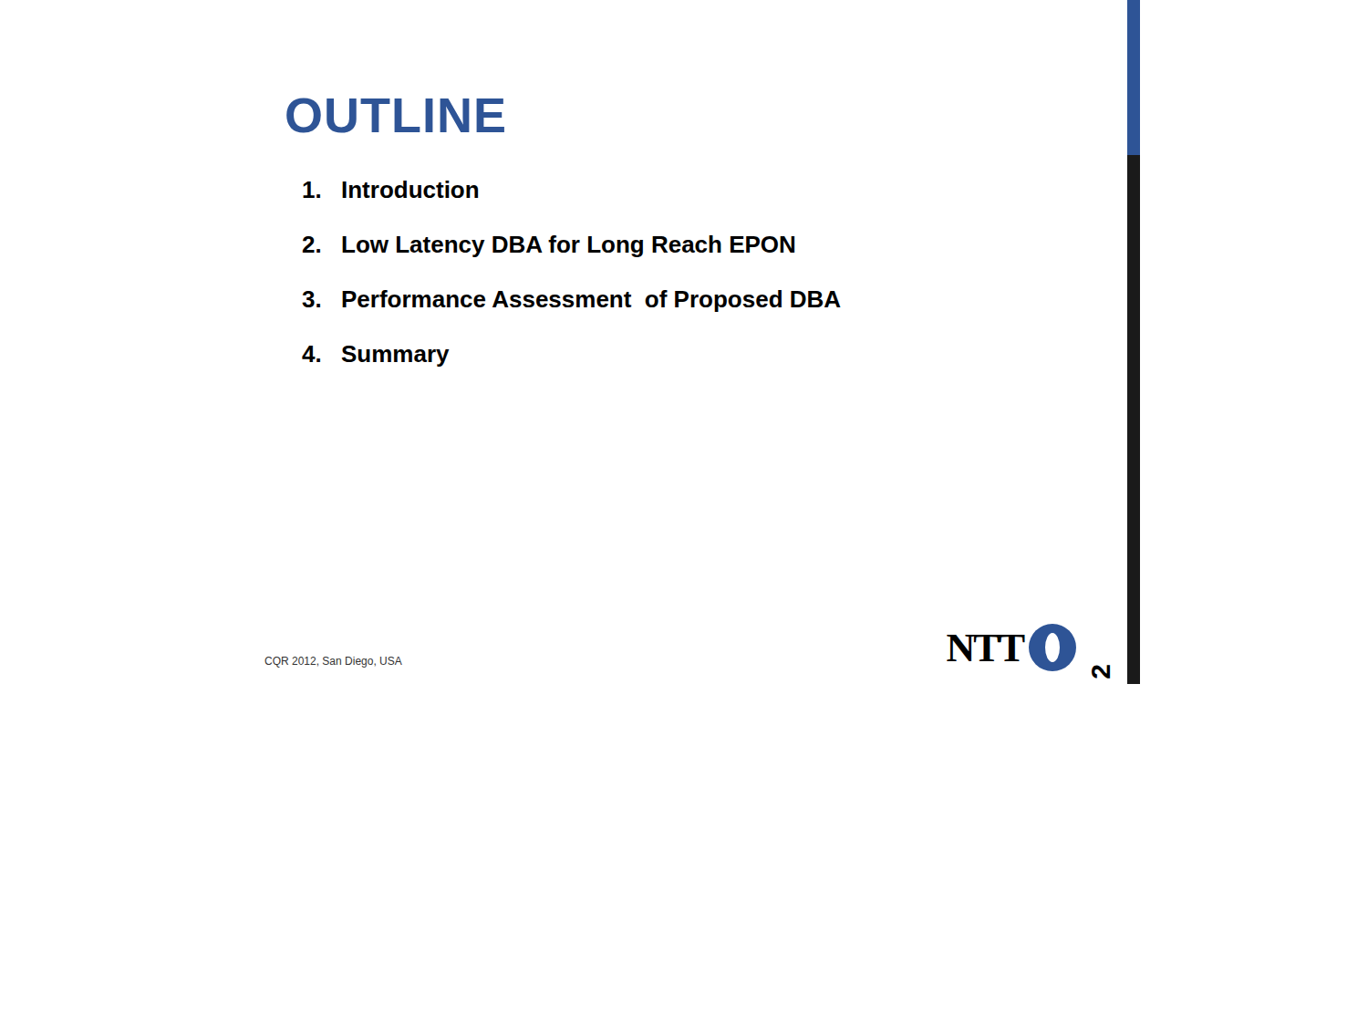OUTLINE
Introduction
Low Latency DBA for Long Reach EPON
Performance Assessment of Proposed DBA
Summary
CQR 2012, San Diego, USA
NTT
2